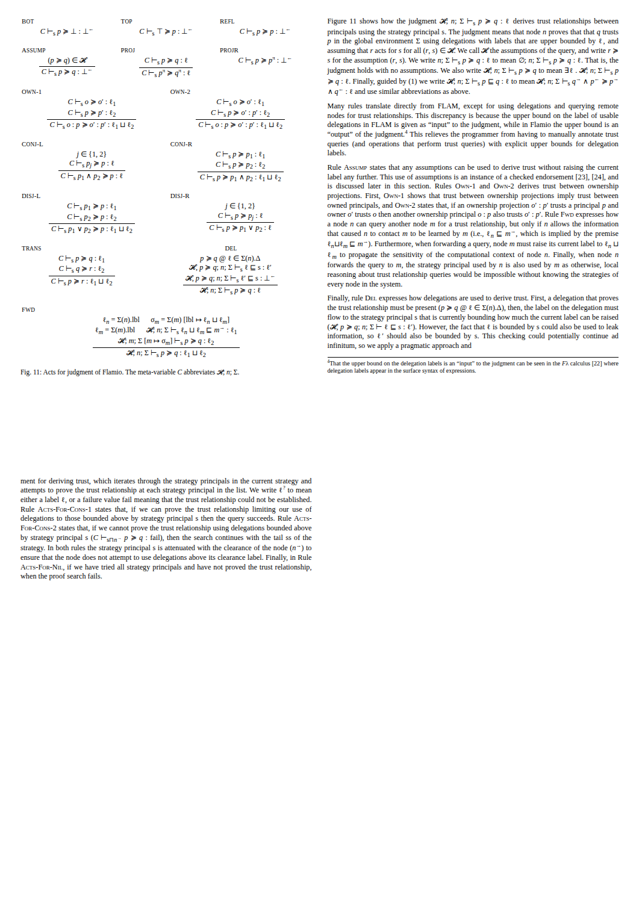BOT
C ⊢s p ≽ ⊥ : ⊥←
TOP
C ⊢s ⊤ ≽ p : ⊥←
REFL
C ⊢s p ≽ p : ⊥←
ASSUMP
(p ≽ q) ∈ 𝓗 C ⊢s p ≽ q : ⊥←
PROJ
C ⊢s p ≽ q : ℓ C ⊢s pπ ≽ qπ : ℓ
PROJR
C ⊢s p ≽ pπ : ⊥←
OWN-1
C ⊢s o ≽ o′ : ℓ1
C ⊢s p ≽ p′ : ℓ2
C ⊢s o : p ≽ o′ : p′ : ℓ1 ⊔ ℓ2
OWN-2
C ⊢s o ≽ o′ : ℓ1
C ⊢s p ≽ o′ : p′ : ℓ2
C ⊢s o : p ≽ o′ : p′ : ℓ1 ⊔ ℓ2
CONJ-L
j ∈ {1, 2}
C ⊢s pj ≽ p : ℓ
C ⊢s p1 ∧ p2 ≽ p : ℓ
CONJ-R
C ⊢s p ≽ p1 : ℓ1
C ⊢s p ≽ p2 : ℓ2
C ⊢s p ≽ p1 ∧ p2 : ℓ1 ⊔ ℓ2
DISJ-L
C ⊢s p1 ≽ p : ℓ1
C ⊢s p2 ≽ p : ℓ2
C ⊢s p1 ∨ p2 ≽ p : ℓ1 ⊔ ℓ2
DISJ-R
j ∈ {1, 2}
C ⊢s p ≽ pj : ℓ
C ⊢s p ≽ p1 ∨ p2 : ℓ
TRANS
C ⊢s p ≽ q : ℓ1
C ⊢s q ≽ r : ℓ2
C ⊢s p ≽ r : ℓ1 ⊔ ℓ2
DEL
p ≽ q @ ℓ ∈ Σ(n).Δ
𝓗, p ≽ q; n; Σ ⊢s ℓ ⊑ s : ℓ′
𝓗, p ≽ q; n; Σ ⊢s ℓ′ ⊑ s : ⊥←
𝓗; n; Σ ⊢s p ≽ q : ℓ
FWD
ℓn = Σ(n).lbl σm = Σ(m) [lbl ↦ ℓn ⊔ ℓm]
ℓm = Σ(m).lbl 𝓗; n; Σ ⊢s ℓn ⊔ ℓm ⊑ m→ : ℓ1
𝓗; m; Σ [m ↦ σm] ⊢s p ≽ q : ℓ2
𝓗; n; Σ ⊢s p ≽ q : ℓ1 ⊔ ℓ2
Fig. 11: Acts for judgment of Flamio. The meta-variable C abbreviates 𝓗; n; Σ.
ment for deriving trust, which iterates through the strategy principals in the current strategy and attempts to prove the trust relationship at each strategy principal in the list. We write ℓ? to mean either a label ℓ, or a failure value fail meaning that the trust relationship could not be established. Rule Acts-For-Cons-1 states that, if we can prove the trust relationship limiting our use of delegations to those bounded above by strategy principal s then the query succeeds. Rule Acts-For-Cons-2 states that, if we cannot prove the trust relationship using delegations bounded above by strategy principal s (C ⊢s⊓n→ p ≽ q : fail), then the search continues with the tail ss of the strategy. In both rules the strategy principal s is attenuated with the clearance of the node (n→) to ensure that the node does not attempt to use delegations above its clearance label. Finally, in Rule Acts-For-Nil, if we have tried all strategy principals and have not proved the trust relationship, when the proof search fails.
Figure 11 shows how the judgment 𝓗; n; Σ ⊢s p ≽ q : ℓ derives trust relationships between principals using the strategy principal s. The judgment means that node n proves that that q trusts p in the global environment Σ using delegations with labels that are upper bounded by ℓ, and assuming that r acts for s for all (r, s) ∈ 𝓗. We call 𝓗 the assumptions of the query, and write r ≽ s for the assumption (r, s). We write n; Σ ⊢s p ≽ q : ℓ to mean ∅; n; Σ ⊢s p ≽ q : ℓ. That is, the judgment holds with no assumptions. We also write 𝓗; n; Σ ⊢s p ≽ q to mean ∃ℓ . 𝓗; n; Σ ⊢s p ≽ q : ℓ. Finally, guided by (1) we write 𝓗; n; Σ ⊢s p ⊑ q : ℓ to mean 𝓗; n; Σ ⊢s q→ ∧ p← ≽ p→ ∧ q← : ℓ and use similar abbreviations as above.
Many rules translate directly from FLAM, except for using delegations and querying remote nodes for trust relationships. This discrepancy is because the upper bound on the label of usable delegations in FLAM is given as “input” to the judgment, while in Flamio the upper bound is an “output” of the judgment.4 This relieves the programmer from having to manually annotate trust queries (and operations that perform trust queries) with explicit upper bounds for delegation labels.
Rule Assump states that any assumptions can be used to derive trust without raising the current label any further. This use of assumptions is an instance of a checked endorsement [23], [24], and is discussed later in this section. Rules Own-1 and Own-2 derives trust between ownership projections. First, Own-1 shows that trust between ownership projections imply trust between owned principals, and Own-2 states that, if an ownership projection o′ : p′ trusts a principal p and owner o′ trusts o then another ownership principal o : p also trusts o′ : p′. Rule Fwd expresses how a node n can query another node m for a trust relationship, but only if n allows the information that caused n to contact m to be learned by m (i.e., ℓn ⊑ m→, which is implied by the premise ℓn⊔ℓm ⊑ m→). Furthermore, when forwarding a query, node m must raise its current label to ℓn ⊔ ℓm to propagate the sensitivity of the computational context of node n. Finally, when node n forwards the query to m, the strategy principal used by n is also used by m as otherwise, local reasoning about trust relationship queries would be impossible without knowing the strategies of every node in the system.
Finally, rule Del expresses how delegations are used to derive trust. First, a delegation that proves the trust relationship must be present (p ≽ q @ ℓ ∈ Σ(n).Δ), then, the label on the delegation must flow to the strategy principal s that is currently bounding how much the current label can be raised (𝓗, p ≽ q; n; Σ ⊢ ℓ ⊑ s : ℓ′). However, the fact that ℓ is bounded by s could also be used to leak information, so ℓ′ should also be bounded by s. This checking could potentially continue ad infinitum, so we apply a pragmatic approach and
4That the upper bound on the delegation labels is an “input” to the judgment can be seen in the Fλ calculus [22] where delegation labels appear in the surface syntax of expressions.